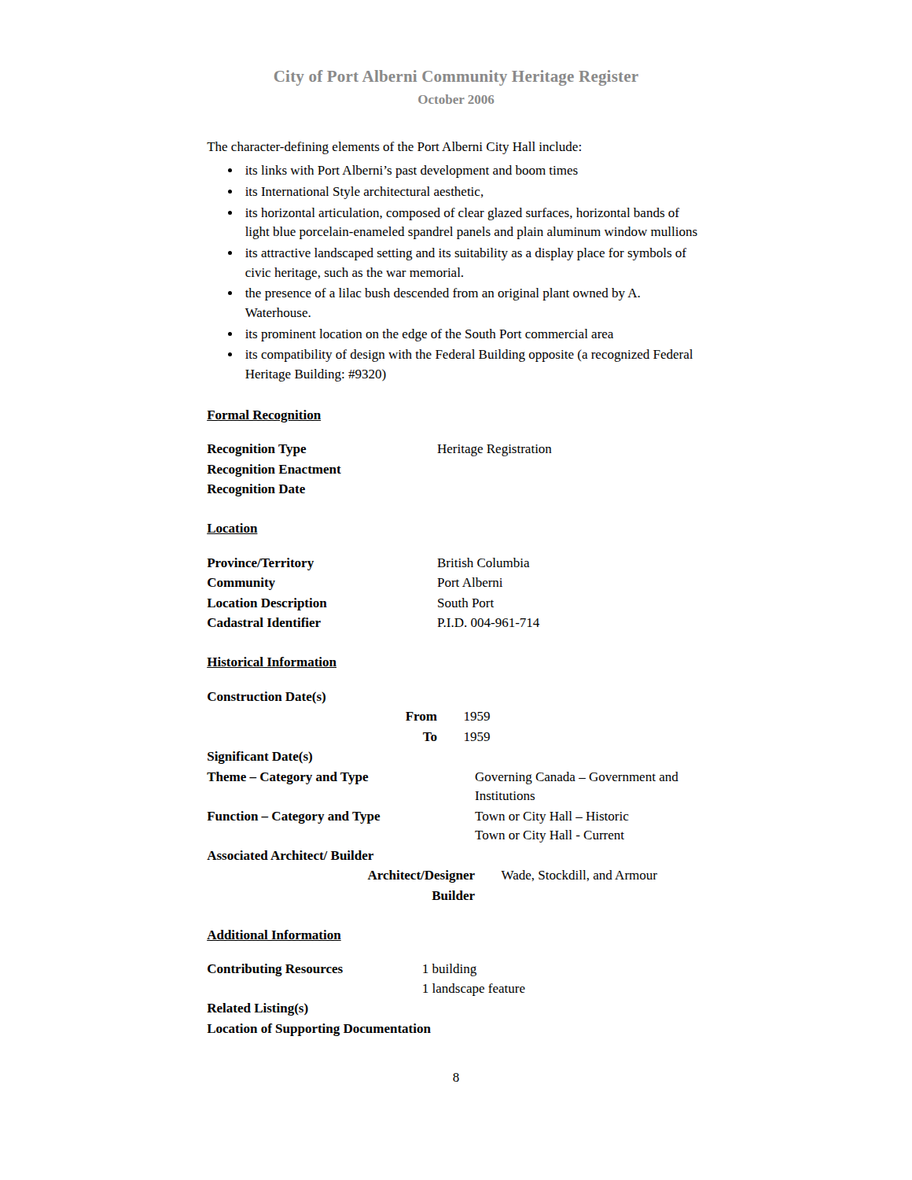City of Port Alberni Community Heritage Register
October 2006
The character-defining elements of the Port Alberni City Hall include:
its links with Port Alberni’s past development and boom times
its International Style architectural aesthetic,
its horizontal articulation, composed of clear glazed surfaces, horizontal bands of light blue porcelain-enameled spandrel panels and plain aluminum window mullions
its attractive landscaped setting and its suitability as a display place for symbols of civic heritage, such as the war memorial.
the presence of a lilac bush descended from an original plant owned by A. Waterhouse.
its prominent location on the edge of the South Port commercial area
its compatibility of design with the Federal Building opposite (a recognized Federal Heritage Building: #9320)
Formal Recognition
Recognition Type
Heritage Registration
Recognition Enactment
Recognition Date
Location
Province/Territory
British Columbia
Community
Port Alberni
Location Description
South Port
Cadastral Identifier
P.I.D. 004-961-714
Historical Information
Construction Date(s)
From
1959
To
1959
Significant Date(s)
Theme – Category and Type
Governing Canada – Government and Institutions
Function – Category and Type
Town or City Hall – Historic Town or City Hall - Current
Associated Architect/ Builder
Architect/Designer
Wade, Stockdill, and Armour
Builder
Additional Information
Contributing Resources
1 building 1 landscape feature
Related Listing(s)
Location of Supporting Documentation
8